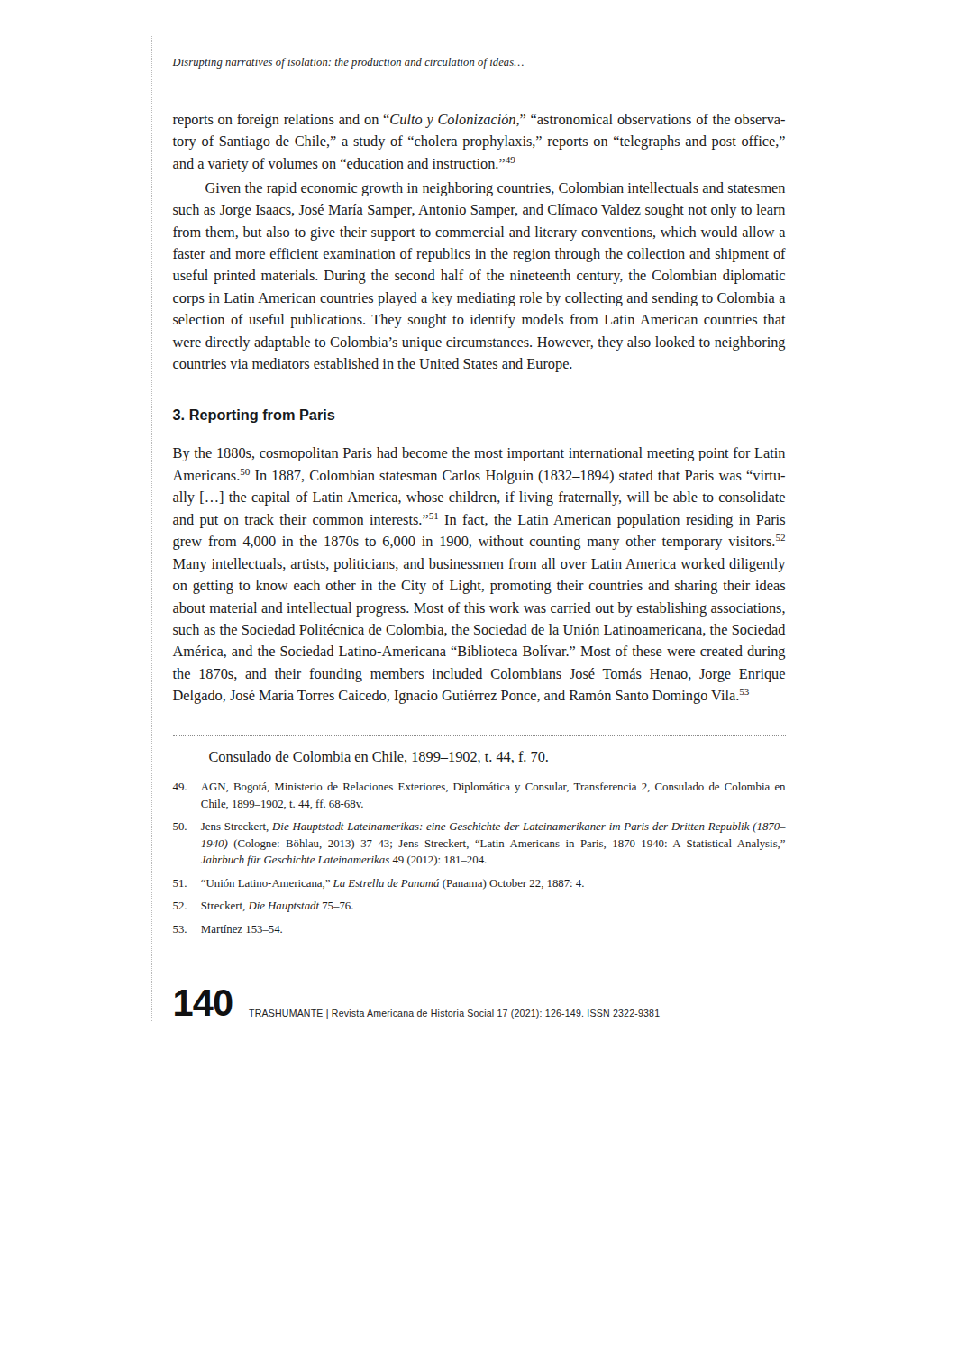Disrupting narratives of isolation: the production and circulation of ideas…
reports on foreign relations and on “Culto y Colonización,” “astronomical observations of the observatory of Santiago de Chile,” a study of “cholera prophylaxis,” reports on “telegraphs and post office,” and a variety of volumes on “education and instruction.”49
Given the rapid economic growth in neighboring countries, Colombian intellectuals and statesmen such as Jorge Isaacs, José María Samper, Antonio Samper, and Clímaco Valdez sought not only to learn from them, but also to give their support to commercial and literary conventions, which would allow a faster and more efficient examination of republics in the region through the collection and shipment of useful printed materials. During the second half of the nineteenth century, the Colombian diplomatic corps in Latin American countries played a key mediating role by collecting and sending to Colombia a selection of useful publications. They sought to identify models from Latin American countries that were directly adaptable to Colombia’s unique circumstances. However, they also looked to neighboring countries via mediators established in the United States and Europe.
3. Reporting from Paris
By the 1880s, cosmopolitan Paris had become the most important international meeting point for Latin Americans.50 In 1887, Colombian statesman Carlos Holguín (1832–1894) stated that Paris was “virtually […] the capital of Latin America, whose children, if living fraternally, will be able to consolidate and put on track their common interests.”51 In fact, the Latin American population residing in Paris grew from 4,000 in the 1870s to 6,000 in 1900, without counting many other temporary visitors.52 Many intellectuals, artists, politicians, and businessmen from all over Latin America worked diligently on getting to know each other in the City of Light, promoting their countries and sharing their ideas about material and intellectual progress. Most of this work was carried out by establishing associations, such as the Sociedad Politécnica de Colombia, the Sociedad de la Unión Latinoamericana, the Sociedad América, and the Sociedad Latino-Americana “Biblioteca Bolívar.” Most of these were created during the 1870s, and their founding members included Colombians José Tomás Henao, Jorge Enrique Delgado, José María Torres Caicedo, Ignacio Gutiérrez Ponce, and Ramón Santo Domingo Vila.53
Consulado de Colombia en Chile, 1899–1902, t. 44, f. 70.
49. AGN, Bogotá, Ministerio de Relaciones Exteriores, Diplomática y Consular, Transferencia 2, Consulado de Colombia en Chile, 1899–1902, t. 44, ff. 68-68v.
50. Jens Streckert, Die Hauptstadt Lateinamerikas: eine Geschichte der Lateinamerikaner im Paris der Dritten Republik (1870–1940) (Cologne: Böhlau, 2013) 37–43; Jens Streckert, “Latin Americans in Paris, 1870–1940: A Statistical Analysis,” Jahrbuch für Geschichte Lateinamerikas 49 (2012): 181–204.
51. “Unión Latino-Americana,” La Estrella de Panamá (Panama) October 22, 1887: 4.
52. Streckert, Die Hauptstadt 75–76.
53. Martínez 153–54.
140
TRASHUMANTE | Revista Americana de Historia Social 17 (2021): 126-149. ISSN 2322-9381